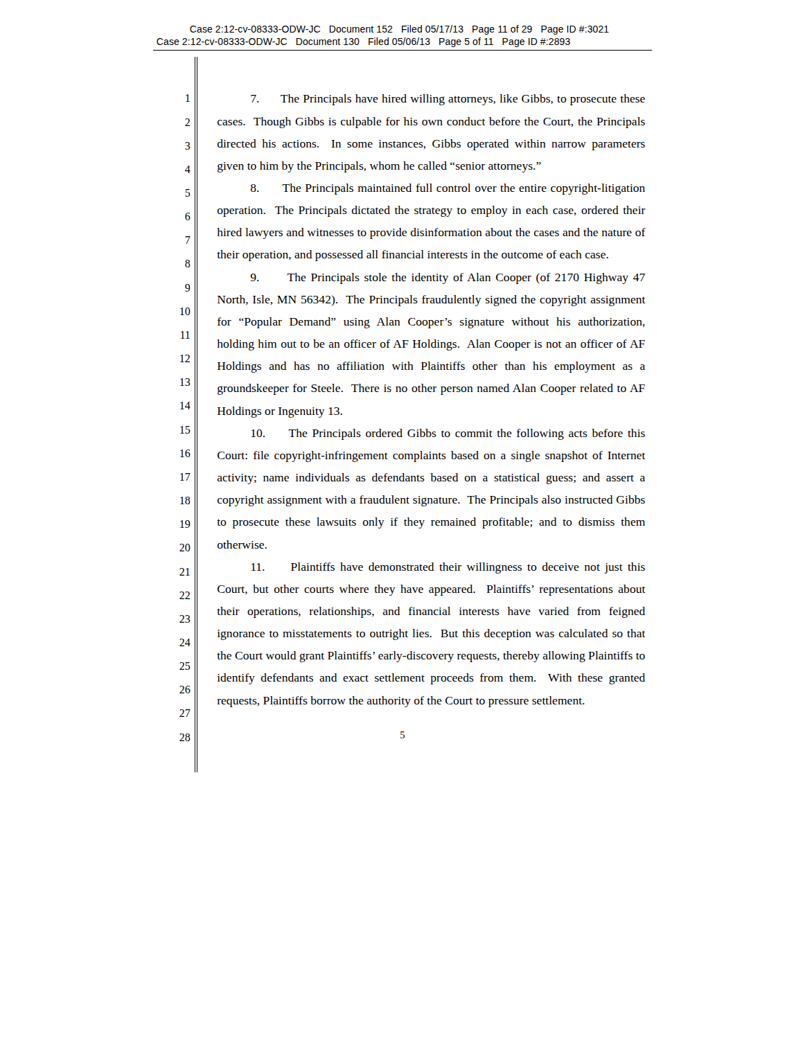Case 2:12-cv-08333-ODW-JC Document 152 Filed 05/17/13 Page 11 of 29 Page ID #:3021
Case 2:12-cv-08333-ODW-JC Document 130 Filed 05/06/13 Page 5 of 11 Page ID #:2893
| 1 | 7. The Principals have hired willing attorneys, like Gibbs, to prosecute these cases. Though Gibbs is culpable for his own conduct before the Court, the Principals directed his actions. In some instances, Gibbs operated within narrow parameters given to him by the Principals, whom he called “senior attorneys.” 8. The Principals maintained full control over the entire copyright-litigation operation. The Principals dictated the strategy to employ in each case, ordered their hired lawyers and witnesses to provide disinformation about the cases and the nature of their operation, and possessed all financial interests in the outcome of each case. 9. The Principals stole the identity of Alan Cooper (of 2170 Highway 47 North, Isle, MN 56342). The Principals fraudulently signed the copyright assignment for “Popular Demand” using Alan Cooper’s signature without his authorization, holding him out to be an officer of AF Holdings. Alan Cooper is not an officer of AF Holdings and has no affiliation with Plaintiffs other than his employment as a groundskeeper for Steele. There is no other person named Alan Cooper related to AF Holdings or Ingenuity 13. 10. The Principals ordered Gibbs to commit the following acts before this Court: file copyright-infringement complaints based on a single snapshot of Internet activity; name individuals as defendants based on a statistical guess; and assert a copyright assignment with a fraudulent signature. The Principals also instructed Gibbs to prosecute these lawsuits only if they remained profitable; and to dismiss them otherwise. 11. Plaintiffs have demonstrated their willingness to deceive not just this Court, but other courts where they have appeared. Plaintiffs’ representations about their operations, relationships, and financial interests have varied from feigned ignorance to misstatements to outright lies. But this deception was calculated so that the Court would grant Plaintiffs’ early-discovery requests, thereby allowing Plaintiffs to identify defendants and exact settlement proceeds from them. With these granted requests, Plaintiffs borrow the authority of the Court to pressure settlement. |
| 2 |
| 3 |
| 4 |
| 5 |
| 6 |
| 7 |
| 8 |
| 9 |
| 10 |
| 11 |
| 12 |
| 13 |
| 14 |
| 15 |
| 16 |
| 17 |
| 18 |
| 19 |
| 20 |
| 21 |
| 22 |
| 23 |
| 24 |
| 25 |
| 26 |
| 27 |
| 28 |
5